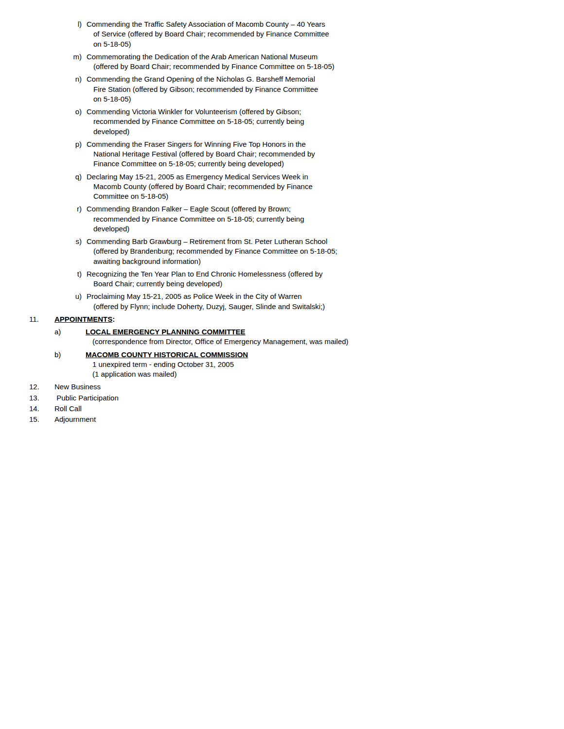| l) | Commending the Traffic Safety Association of Macomb County – 40 Years of Service (offered by Board Chair; recommended by Finance Committee on 5-18-05) |
| m) | Commemorating the Dedication of the Arab American National Museum (offered by Board Chair; recommended by Finance Committee on 5-18-05) |
| n) | Commending the Grand Opening of the Nicholas G. Barsheff Memorial Fire Station (offered by Gibson; recommended by Finance Committee on 5-18-05) |
| o) | Commending Victoria Winkler for Volunteerism (offered by Gibson; recommended by Finance Committee on 5-18-05; currently being developed) |
| p) | Commending the Fraser Singers for Winning Five Top Honors in the National Heritage Festival (offered by Board Chair; recommended by Finance Committee on 5-18-05; currently being developed) |
| q) | Declaring May 15-21, 2005 as Emergency Medical Services Week in Macomb County (offered by Board Chair; recommended by Finance Committee on 5-18-05) |
| r) | Commending Brandon Falker – Eagle Scout (offered by Brown; recommended by Finance Committee on 5-18-05; currently being developed) |
| s) | Commending Barb Grawburg – Retirement from St. Peter Lutheran School (offered by Brandenburg; recommended by Finance Committee on 5-18-05; awaiting background information) |
| t) | Recognizing the Ten Year Plan to End Chronic Homelessness (offered by Board Chair; currently being developed) |
| u) | Proclaiming May 15-21, 2005 as Police Week in the City of Warren (offered by Flynn; include Doherty, Duzyj, Sauger, Slinde and Switalski;) |
| 11. | APPOINTMENTS : |
| | a) | LOCAL EMERGENCY PLANNING COMMITTEE (correspondence from Director, Office of Emergency Management, was mailed) |
| | b) | MACOMB COUNTY HISTORICAL COMMISSION 1 unexpired term - ending October 31, 2005 (1 application was mailed) |
| 12. | New Business |
| 13. | Public Participation |
| 14. | Roll Call |
| 15. | Adjournment |